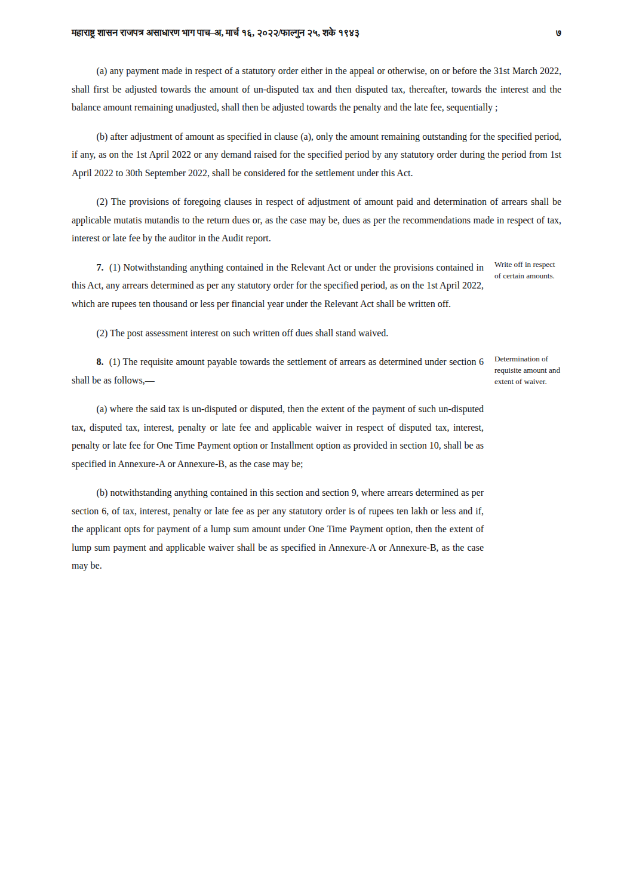महाराष्ट्र शासन राजपत्र असाधारण भाग पाच–अ, मार्च १६, २०२२/फाल्गुन २५, शके १९४३ ७
(a) any payment made in respect of a statutory order either in the appeal or otherwise, on or before the 31st March 2022, shall first be adjusted towards the amount of un-disputed tax and then disputed tax, thereafter, towards the interest and the balance amount remaining unadjusted, shall then be adjusted towards the penalty and the late fee, sequentially ;
(b) after adjustment of amount as specified in clause (a), only the amount remaining outstanding for the specified period, if any, as on the 1st April 2022 or any demand raised for the specified period by any statutory order during the period from 1st April 2022 to 30th September 2022, shall be considered for the settlement under this Act.
(2) The provisions of foregoing clauses in respect of adjustment of amount paid and determination of arrears shall be applicable mutatis mutandis to the return dues or, as the case may be, dues as per the recommendations made in respect of tax, interest or late fee by the auditor in the Audit report.
Write off in respect of certain amounts.
7. (1) Notwithstanding anything contained in the Relevant Act or under the provisions contained in this Act, any arrears determined as per any statutory order for the specified period, as on the 1st April 2022, which are rupees ten thousand or less per financial year under the Relevant Act shall be written off.
(2) The post assessment interest on such written off dues shall stand waived.
Determination of requisite amount and extent of waiver.
8. (1) The requisite amount payable towards the settlement of arrears as determined under section 6 shall be as follows,—
(a) where the said tax is un-disputed or disputed, then the extent of the payment of such un-disputed tax, disputed tax, interest, penalty or late fee and applicable waiver in respect of disputed tax, interest, penalty or late fee for One Time Payment option or Installment option as provided in section 10, shall be as specified in Annexure-A or Annexure-B, as the case may be;
(b) notwithstanding anything contained in this section and section 9, where arrears determined as per section 6, of tax, interest, penalty or late fee as per any statutory order is of rupees ten lakh or less and if, the applicant opts for payment of a lump sum amount under One Time Payment option, then the extent of lump sum payment and applicable waiver shall be as specified in Annexure-A or Annexure-B, as the case may be.